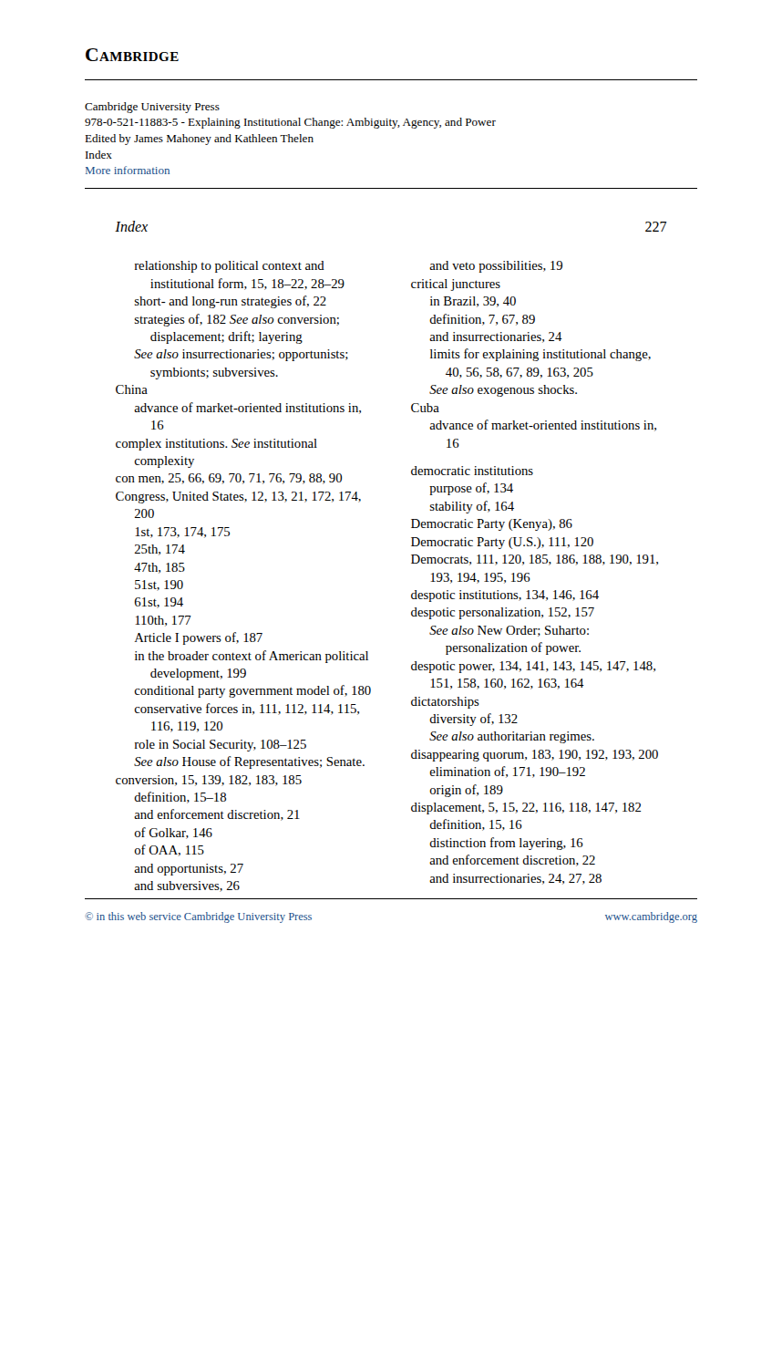Cambridge
Cambridge University Press
978-0-521-11883-5 - Explaining Institutional Change: Ambiguity, Agency, and Power
Edited by James Mahoney and Kathleen Thelen
Index
More information
Index 227
relationship to political context and institutional form, 15, 18–22, 28–29
short- and long-run strategies of, 22
strategies of, 182 See also conversion; displacement; drift; layering
See also insurrectionaries; opportunists; symbionts; subversives.
China
advance of market-oriented institutions in, 16
complex institutions. See institutional complexity
con men, 25, 66, 69, 70, 71, 76, 79, 88, 90
Congress, United States, 12, 13, 21, 172, 174, 200
1st, 173, 174, 175
25th, 174
47th, 185
51st, 190
61st, 194
110th, 177
Article I powers of, 187
in the broader context of American political development, 199
conditional party government model of, 180
conservative forces in, 111, 112, 114, 115, 116, 119, 120
role in Social Security, 108–125
See also House of Representatives; Senate.
conversion, 15, 139, 182, 183, 185
definition, 15–18
and enforcement discretion, 21
of Golkar, 146
of OAA, 115
and opportunists, 27
and subversives, 26
and veto possibilities, 19
critical junctures
in Brazil, 39, 40
definition, 7, 67, 89
and insurrectionaries, 24
limits for explaining institutional change, 40, 56, 58, 67, 89, 163, 205
See also exogenous shocks.
Cuba
advance of market-oriented institutions in, 16
democratic institutions
purpose of, 134
stability of, 164
Democratic Party (Kenya), 86
Democratic Party (U.S.), 111, 120
Democrats, 111, 120, 185, 186, 188, 190, 191, 193, 194, 195, 196
despotic institutions, 134, 146, 164
despotic personalization, 152, 157
See also New Order; Suharto: personalization of power.
despotic power, 134, 141, 143, 145, 147, 148, 151, 158, 160, 162, 163, 164
dictatorships
diversity of, 132
See also authoritarian regimes.
disappearing quorum, 183, 190, 192, 193, 200
elimination of, 171, 190–192
origin of, 189
displacement, 5, 15, 22, 116, 118, 147, 182
definition, 15, 16
distinction from layering, 16
and enforcement discretion, 22
and insurrectionaries, 24, 27, 28
© in this web service Cambridge University Press www.cambridge.org